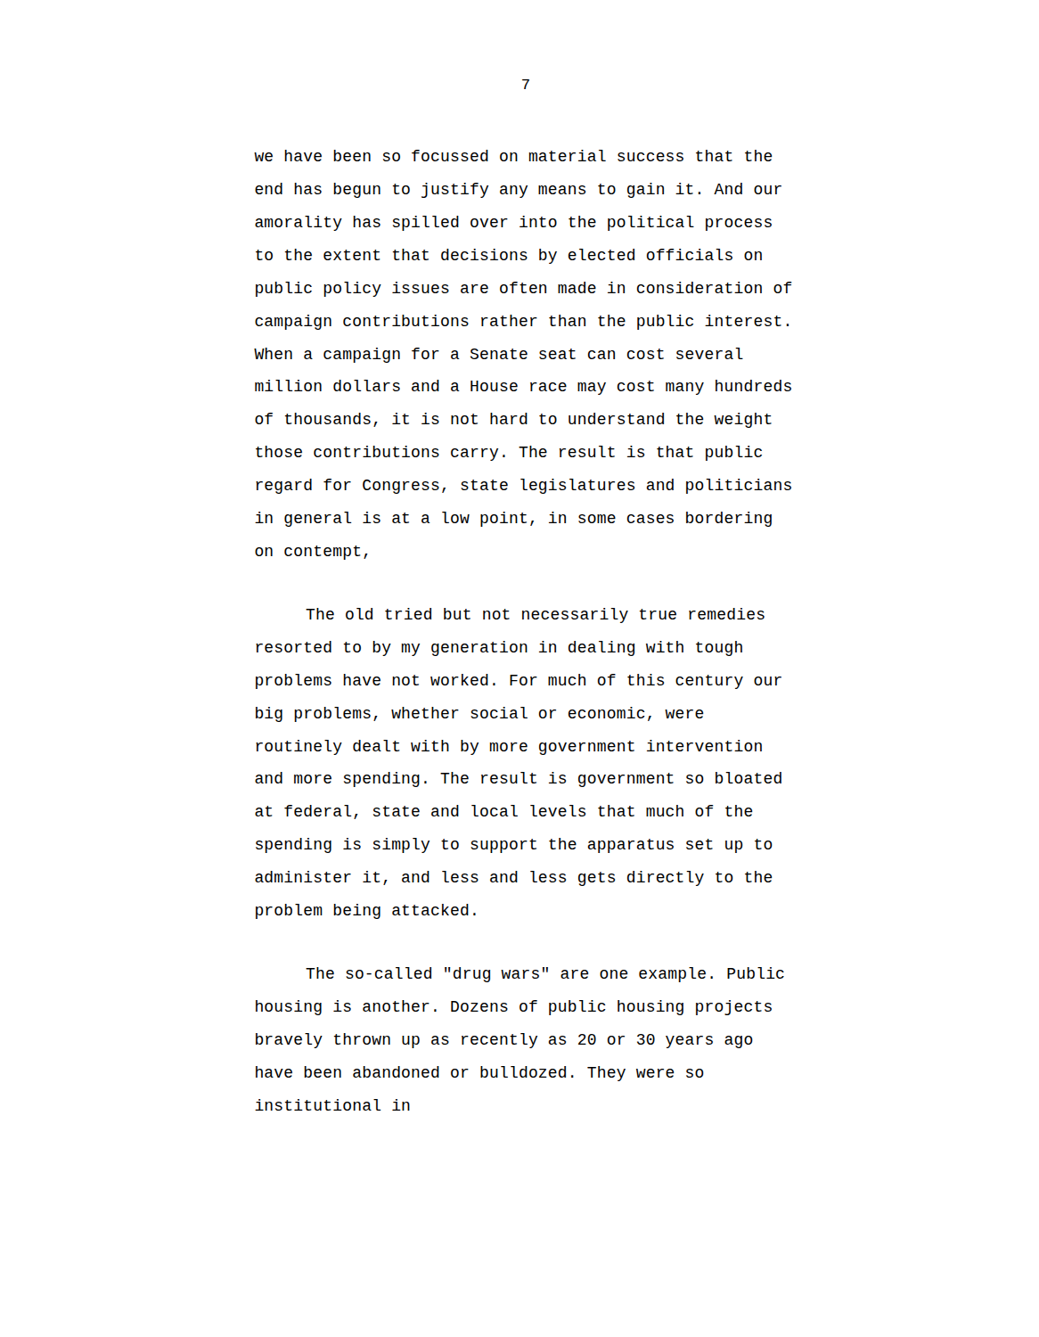7
we have been so focussed on material success that the end has begun to justify any means to gain it. And our amorality has spilled over into the political process to the extent that decisions by elected officials on public policy issues are often made in consideration of campaign contributions rather than the public interest. When a campaign for a Senate seat can cost several million dollars and a House race may cost many hundreds of thousands, it is not hard to understand the weight those contributions carry. The result is that public regard for Congress, state legislatures and politicians in general is at a low point, in some cases bordering on contempt,
The old tried but not necessarily true remedies resorted to by my generation in dealing with tough problems have not worked. For much of this century our big problems, whether social or economic, were routinely dealt with by more government intervention and more spending. The result is government so bloated at federal, state and local levels that much of the spending is simply to support the apparatus set up to administer it, and less and less gets directly to the problem being attacked.
The so-called "drug wars" are one example. Public housing is another. Dozens of public housing projects bravely thrown up as recently as 20 or 30 years ago have been abandoned or bulldozed. They were so institutional in